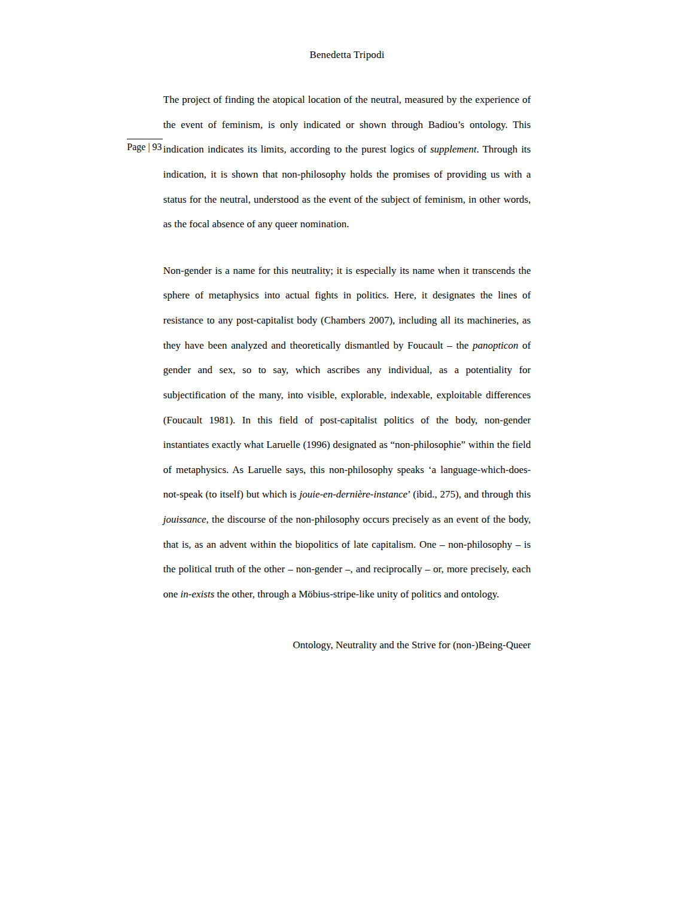Benedetta Tripodi
Page | 93
The project of finding the atopical location of the neutral, measured by the experience of the event of feminism, is only indicated or shown through Badiou’s ontology. This indication indicates its limits, according to the purest logics of supplement. Through its indication, it is shown that non-philosophy holds the promises of providing us with a status for the neutral, understood as the event of the subject of feminism, in other words, as the focal absence of any queer nomination.
Non-gender is a name for this neutrality; it is especially its name when it transcends the sphere of metaphysics into actual fights in politics. Here, it designates the lines of resistance to any post-capitalist body (Chambers 2007), including all its machineries, as they have been analyzed and theoretically dismantled by Foucault – the panopticon of gender and sex, so to say, which ascribes any individual, as a potentiality for subjectification of the many, into visible, explorable, indexable, exploitable differences (Foucault 1981). In this field of post-capitalist politics of the body, non-gender instantiates exactly what Laruelle (1996) designated as “non-philosophie” within the field of metaphysics. As Laruelle says, this non-philosophy speaks ‘a language-which-does-not-speak (to itself) but which is jouie-en-dernière-instance’ (ibid., 275), and through this jouissance, the discourse of the non-philosophy occurs precisely as an event of the body, that is, as an advent within the biopolitics of late capitalism. One – non-philosophy – is the political truth of the other – non-gender –, and reciprocally – or, more precisely, each one in-exists the other, through a Möbius-stripe-like unity of politics and ontology.
Ontology, Neutrality and the Strive for (non-)Being-Queer